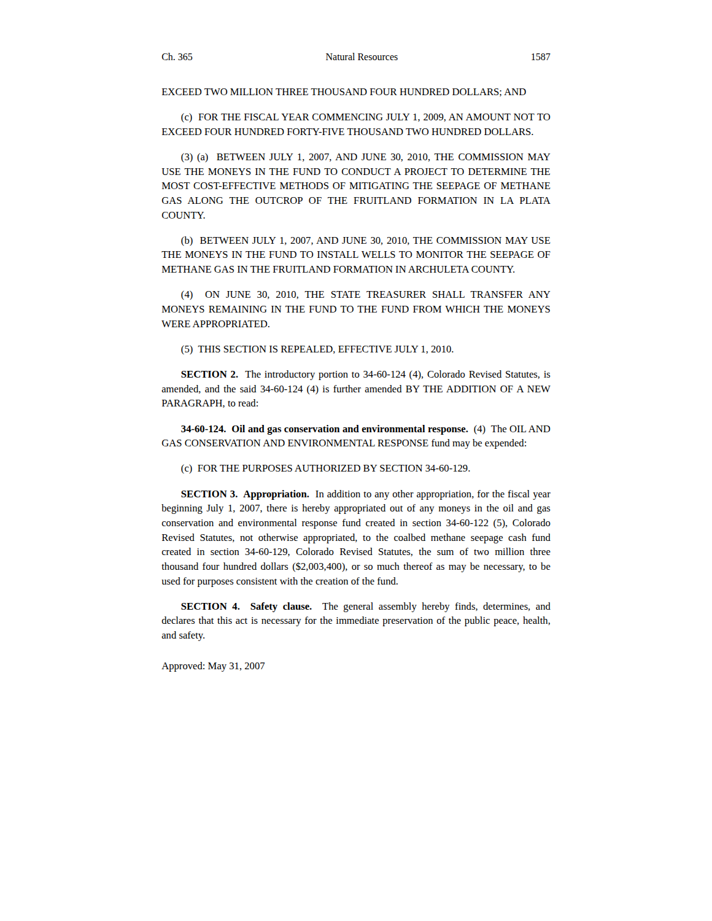Ch. 365 Natural Resources 1587
EXCEED TWO MILLION THREE THOUSAND FOUR HUNDRED DOLLARS; AND
(c) FOR THE FISCAL YEAR COMMENCING JULY 1, 2009, AN AMOUNT NOT TO EXCEED FOUR HUNDRED FORTY-FIVE THOUSAND TWO HUNDRED DOLLARS.
(3) (a) BETWEEN JULY 1, 2007, AND JUNE 30, 2010, THE COMMISSION MAY USE THE MONEYS IN THE FUND TO CONDUCT A PROJECT TO DETERMINE THE MOST COST-EFFECTIVE METHODS OF MITIGATING THE SEEPAGE OF METHANE GAS ALONG THE OUTCROP OF THE FRUITLAND FORMATION IN LA PLATA COUNTY.
(b) BETWEEN JULY 1, 2007, AND JUNE 30, 2010, THE COMMISSION MAY USE THE MONEYS IN THE FUND TO INSTALL WELLS TO MONITOR THE SEEPAGE OF METHANE GAS IN THE FRUITLAND FORMATION IN ARCHULETA COUNTY.
(4) ON JUNE 30, 2010, THE STATE TREASURER SHALL TRANSFER ANY MONEYS REMAINING IN THE FUND TO THE FUND FROM WHICH THE MONEYS WERE APPROPRIATED.
(5) THIS SECTION IS REPEALED, EFFECTIVE JULY 1, 2010.
SECTION 2. The introductory portion to 34-60-124 (4), Colorado Revised Statutes, is amended, and the said 34-60-124 (4) is further amended BY THE ADDITION OF A NEW PARAGRAPH, to read:
34-60-124. Oil and gas conservation and environmental response. (4) The OIL AND GAS CONSERVATION AND ENVIRONMENTAL RESPONSE fund may be expended:
(c) FOR THE PURPOSES AUTHORIZED BY SECTION 34-60-129.
SECTION 3. Appropriation. In addition to any other appropriation, for the fiscal year beginning July 1, 2007, there is hereby appropriated out of any moneys in the oil and gas conservation and environmental response fund created in section 34-60-122 (5), Colorado Revised Statutes, not otherwise appropriated, to the coalbed methane seepage cash fund created in section 34-60-129, Colorado Revised Statutes, the sum of two million three thousand four hundred dollars ($2,003,400), or so much thereof as may be necessary, to be used for purposes consistent with the creation of the fund.
SECTION 4. Safety clause. The general assembly hereby finds, determines, and declares that this act is necessary for the immediate preservation of the public peace, health, and safety.
Approved: May 31, 2007